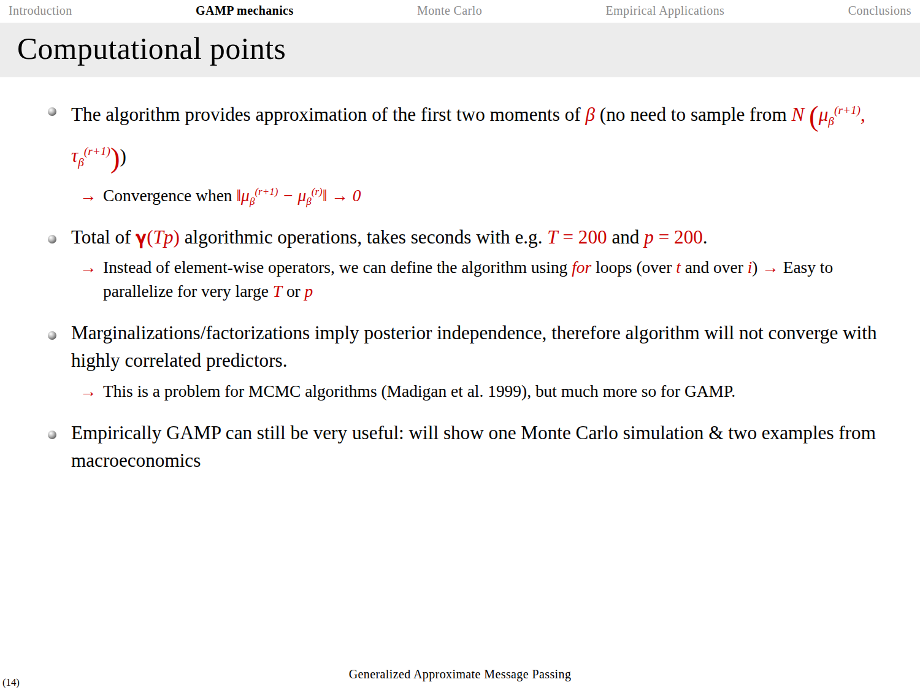Introduction GAMP mechanics Monte Carlo Empirical Applications Conclusions
Computational points
The algorithm provides approximation of the first two moments of β (no need to sample from N (μβ(r+1), τβ(r+1)))
Convergence when ‖μβ(r+1) − μβ(r)‖ → 0
Total of 𝛄(Tp) algorithmic operations, takes seconds with e.g. T = 200 and p = 200.
Instead of element-wise operators, we can define the algorithm using for loops (over t and over i) → Easy to parallelize for very large T or p
Marginalizations/factorizations imply posterior independence, therefore algorithm will not converge with highly correlated predictors.
This is a problem for MCMC algorithms (Madigan et al. 1999), but much more so for GAMP.
Empirically GAMP can still be very useful: will show one Monte Carlo simulation & two examples from macroeconomics
Generalized Approximate Message Passing
(14)